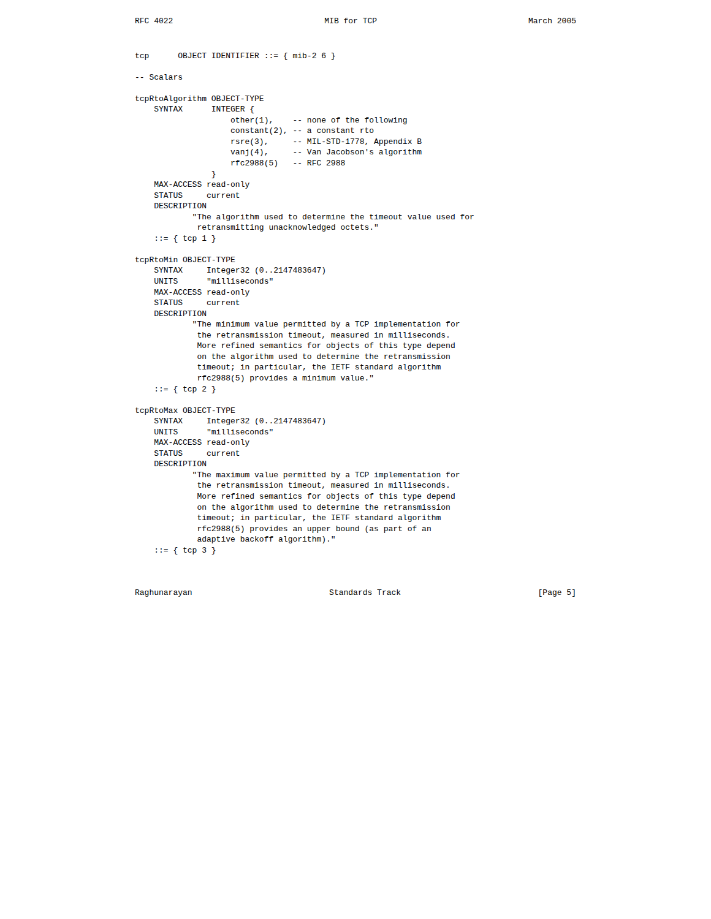RFC 4022 MIB for TCP March 2005
tcp      OBJECT IDENTIFIER ::= { mib-2 6 }

-- Scalars

tcpRtoAlgorithm OBJECT-TYPE
    SYNTAX      INTEGER {
                    other(1),    -- none of the following
                    constant(2), -- a constant rto
                    rsre(3),     -- MIL-STD-1778, Appendix B
                    vanj(4),     -- Van Jacobson's algorithm
                    rfc2988(5)   -- RFC 2988
                }
    MAX-ACCESS read-only
    STATUS     current
    DESCRIPTION
            "The algorithm used to determine the timeout value used for
             retransmitting unacknowledged octets."
    ::= { tcp 1 }

tcpRtoMin OBJECT-TYPE
    SYNTAX     Integer32 (0..2147483647)
    UNITS      "milliseconds"
    MAX-ACCESS read-only
    STATUS     current
    DESCRIPTION
            "The minimum value permitted by a TCP implementation for
             the retransmission timeout, measured in milliseconds.
             More refined semantics for objects of this type depend
             on the algorithm used to determine the retransmission
             timeout; in particular, the IETF standard algorithm
             rfc2988(5) provides a minimum value."
    ::= { tcp 2 }

tcpRtoMax OBJECT-TYPE
    SYNTAX     Integer32 (0..2147483647)
    UNITS      "milliseconds"
    MAX-ACCESS read-only
    STATUS     current
    DESCRIPTION
            "The maximum value permitted by a TCP implementation for
             the retransmission timeout, measured in milliseconds.
             More refined semantics for objects of this type depend
             on the algorithm used to determine the retransmission
             timeout; in particular, the IETF standard algorithm
             rfc2988(5) provides an upper bound (as part of an
             adaptive backoff algorithm)."
    ::= { tcp 3 }
Raghunarayan Standards Track [Page 5]